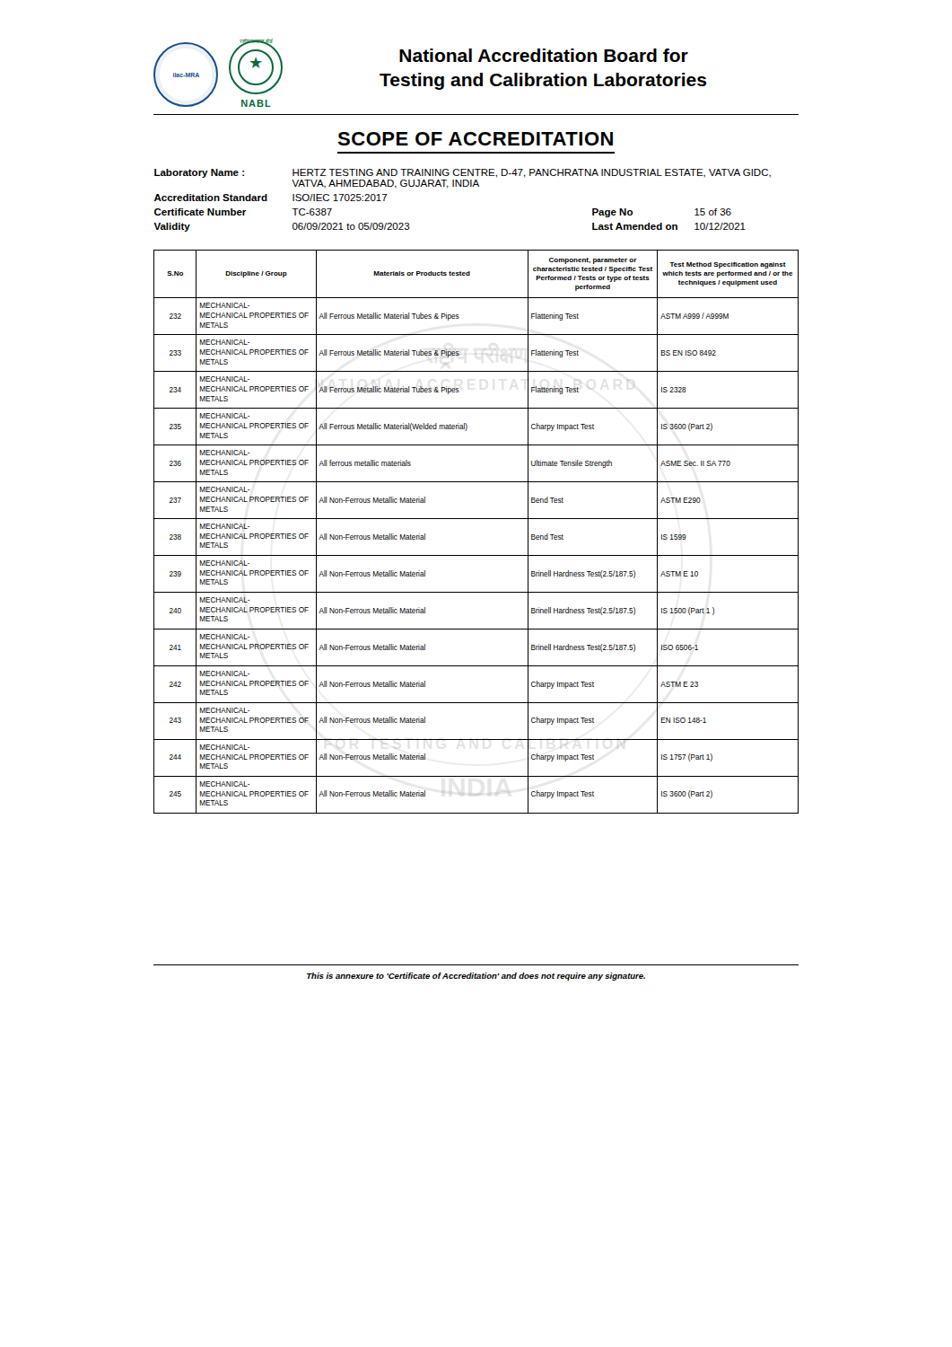राष्ट्रीय परीक्षण
NATIONAL ACCREDITATION BOARD
FOR TESTING AND CALIBRATION
INDIA
ilac-MRA
राष्ट्रीय प्रत्यायन बोर्ड
★
NABL
National Accreditation Board for
Testing and Calibration Laboratories
SCOPE OF ACCREDITATION
| Laboratory Name : | HERTZ TESTING AND TRAINING CENTRE, D-47, PANCHRATNA INDUSTRIAL ESTATE, VATVA GIDC, VATVA, AHMEDABAD, GUJARAT, INDIA |
| Accreditation Standard | ISO/IEC 17025:2017 |
| Certificate Number | TC-6387 | Page No | 15 of 36 |
| Validity | 06/09/2021 to 05/09/2023 | Last Amended on | 10/12/2021 |
| S.No | Discipline / Group | Materials or Products tested | Component, parameter or characteristic tested / Specific Test Performed / Tests or type of tests performed | Test Method Specification against which tests are performed and / or the techniques / equipment used |
| --- | --- | --- | --- | --- |
| 232 | MECHANICAL- MECHANICAL PROPERTIES OF METALS | All Ferrous Metallic Material Tubes & Pipes | Flattening Test | ASTM A999 / A999M |
| 233 | MECHANICAL- MECHANICAL PROPERTIES OF METALS | All Ferrous Metallic Material Tubes & Pipes | Flattening Test | BS EN ISO 8492 |
| 234 | MECHANICAL- MECHANICAL PROPERTIES OF METALS | All Ferrous Metallic Material Tubes & Pipes | Flattening Test | IS 2328 |
| 235 | MECHANICAL- MECHANICAL PROPERTIES OF METALS | All Ferrous Metallic Material(Welded material) | Charpy Impact Test | IS 3600 (Part 2) |
| 236 | MECHANICAL- MECHANICAL PROPERTIES OF METALS | All ferrous metallic materials | Ultimate Tensile Strength | ASME Sec. II SA 770 |
| 237 | MECHANICAL- MECHANICAL PROPERTIES OF METALS | All Non-Ferrous Metallic Material | Bend Test | ASTM E290 |
| 238 | MECHANICAL- MECHANICAL PROPERTIES OF METALS | All Non-Ferrous Metallic Material | Bend Test | IS 1599 |
| 239 | MECHANICAL- MECHANICAL PROPERTIES OF METALS | All Non-Ferrous Metallic Material | Brinell Hardness Test(2.5/187.5) | ASTM E 10 |
| 240 | MECHANICAL- MECHANICAL PROPERTIES OF METALS | All Non-Ferrous Metallic Material | Brinell Hardness Test(2.5/187.5) | IS 1500 (Part 1 ) |
| 241 | MECHANICAL- MECHANICAL PROPERTIES OF METALS | All Non-Ferrous Metallic Material | Brinell Hardness Test(2.5/187.5) | ISO 6506-1 |
| 242 | MECHANICAL- MECHANICAL PROPERTIES OF METALS | All Non-Ferrous Metallic Material | Charpy Impact Test | ASTM E 23 |
| 243 | MECHANICAL- MECHANICAL PROPERTIES OF METALS | All Non-Ferrous Metallic Material | Charpy Impact Test | EN ISO 148-1 |
| 244 | MECHANICAL- MECHANICAL PROPERTIES OF METALS | All Non-Ferrous Metallic Material | Charpy Impact Test | IS 1757 (Part 1) |
| 245 | MECHANICAL- MECHANICAL PROPERTIES OF METALS | All Non-Ferrous Metallic Material | Charpy Impact Test | IS 3600 (Part 2) |
This is annexure to 'Certificate of Accreditation' and does not require any signature.